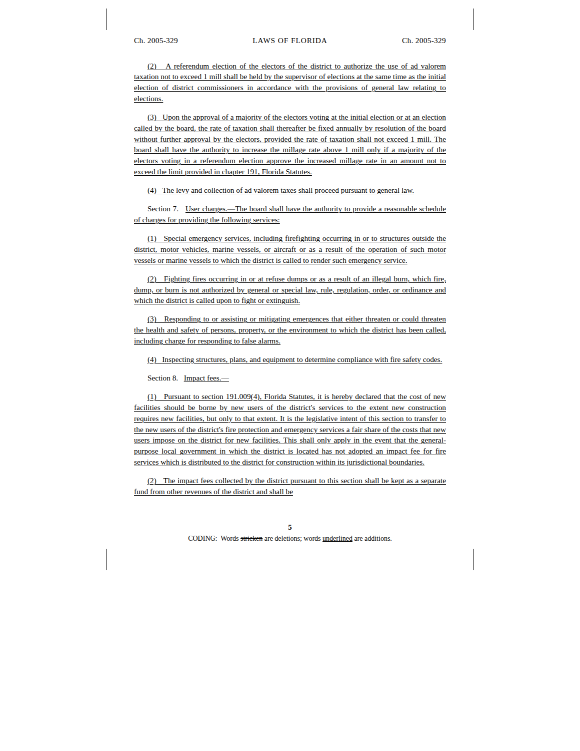Ch. 2005-329 LAWS OF FLORIDA Ch. 2005-329
(2) A referendum election of the electors of the district to authorize the use of ad valorem taxation not to exceed 1 mill shall be held by the supervisor of elections at the same time as the initial election of district commissioners in accordance with the provisions of general law relating to elections.
(3) Upon the approval of a majority of the electors voting at the initial election or at an election called by the board, the rate of taxation shall thereafter be fixed annually by resolution of the board without further approval by the electors, provided the rate of taxation shall not exceed 1 mill. The board shall have the authority to increase the millage rate above 1 mill only if a majority of the electors voting in a referendum election approve the increased millage rate in an amount not to exceed the limit provided in chapter 191, Florida Statutes.
(4) The levy and collection of ad valorem taxes shall proceed pursuant to general law.
Section 7. User charges.—The board shall have the authority to provide a reasonable schedule of charges for providing the following services:
(1) Special emergency services, including firefighting occurring in or to structures outside the district, motor vehicles, marine vessels, or aircraft or as a result of the operation of such motor vessels or marine vessels to which the district is called to render such emergency service.
(2) Fighting fires occurring in or at refuse dumps or as a result of an illegal burn, which fire, dump, or burn is not authorized by general or special law, rule, regulation, order, or ordinance and which the district is called upon to fight or extinguish.
(3) Responding to or assisting or mitigating emergences that either threaten or could threaten the health and safety of persons, property, or the environment to which the district has been called, including charge for responding to false alarms.
(4) Inspecting structures, plans, and equipment to determine compliance with fire safety codes.
Section 8. Impact fees.—
(1) Pursuant to section 191.009(4), Florida Statutes, it is hereby declared that the cost of new facilities should be borne by new users of the district's services to the extent new construction requires new facilities, but only to that extent. It is the legislative intent of this section to transfer to the new users of the district's fire protection and emergency services a fair share of the costs that new users impose on the district for new facilities. This shall only apply in the event that the general-purpose local government in which the district is located has not adopted an impact fee for fire services which is distributed to the district for construction within its jurisdictional boundaries.
(2) The impact fees collected by the district pursuant to this section shall be kept as a separate fund from other revenues of the district and shall be
5
CODING: Words stricken are deletions; words underlined are additions.